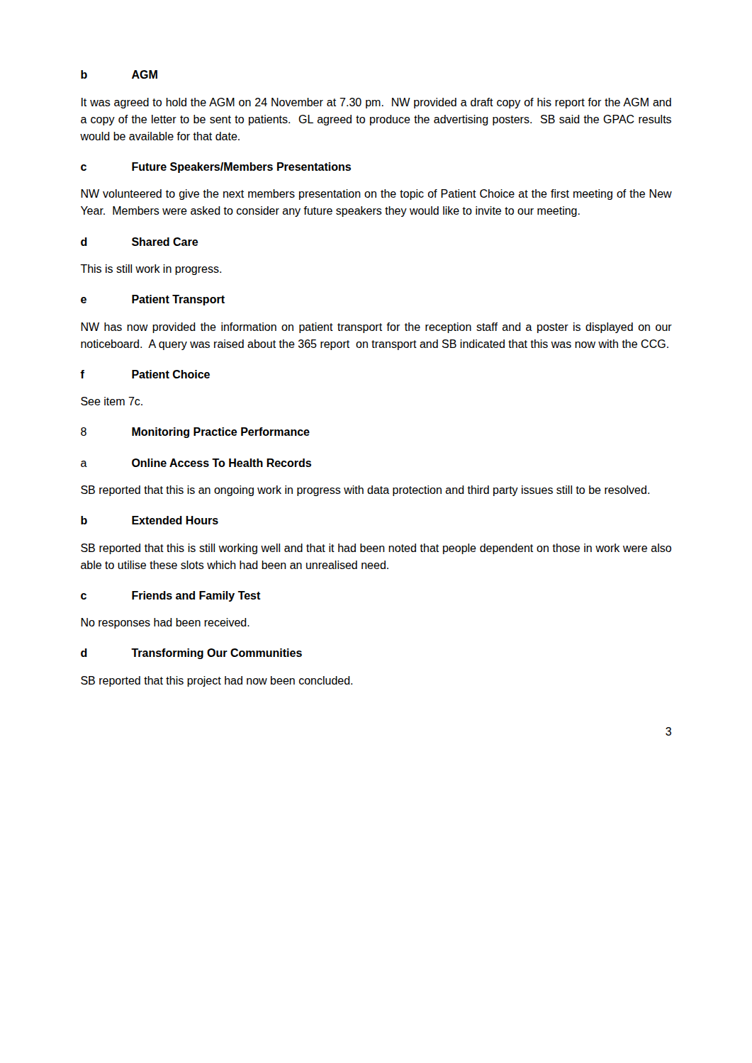bAGM
It was agreed to hold the AGM on 24 November at 7.30 pm. NW provided a draft copy of his report for the AGM and a copy of the letter to be sent to patients. GL agreed to produce the advertising posters. SB said the GPAC results would be available for that date.
cFuture Speakers/Members Presentations
NW volunteered to give the next members presentation on the topic of Patient Choice at the first meeting of the New Year. Members were asked to consider any future speakers they would like to invite to our meeting.
dShared Care
This is still work in progress.
ePatient Transport
NW has now provided the information on patient transport for the reception staff and a poster is displayed on our noticeboard. A query was raised about the 365 report on transport and SB indicated that this was now with the CCG.
fPatient Choice
See item 7c.
8 Monitoring Practice Performance
aOnline Access To Health Records
SB reported that this is an ongoing work in progress with data protection and third party issues still to be resolved.
bExtended Hours
SB reported that this is still working well and that it had been noted that people dependent on those in work were also able to utilise these slots which had been an unrealised need.
cFriends and Family Test
No responses had been received.
dTransforming Our Communities
SB reported that this project had now been concluded.
3